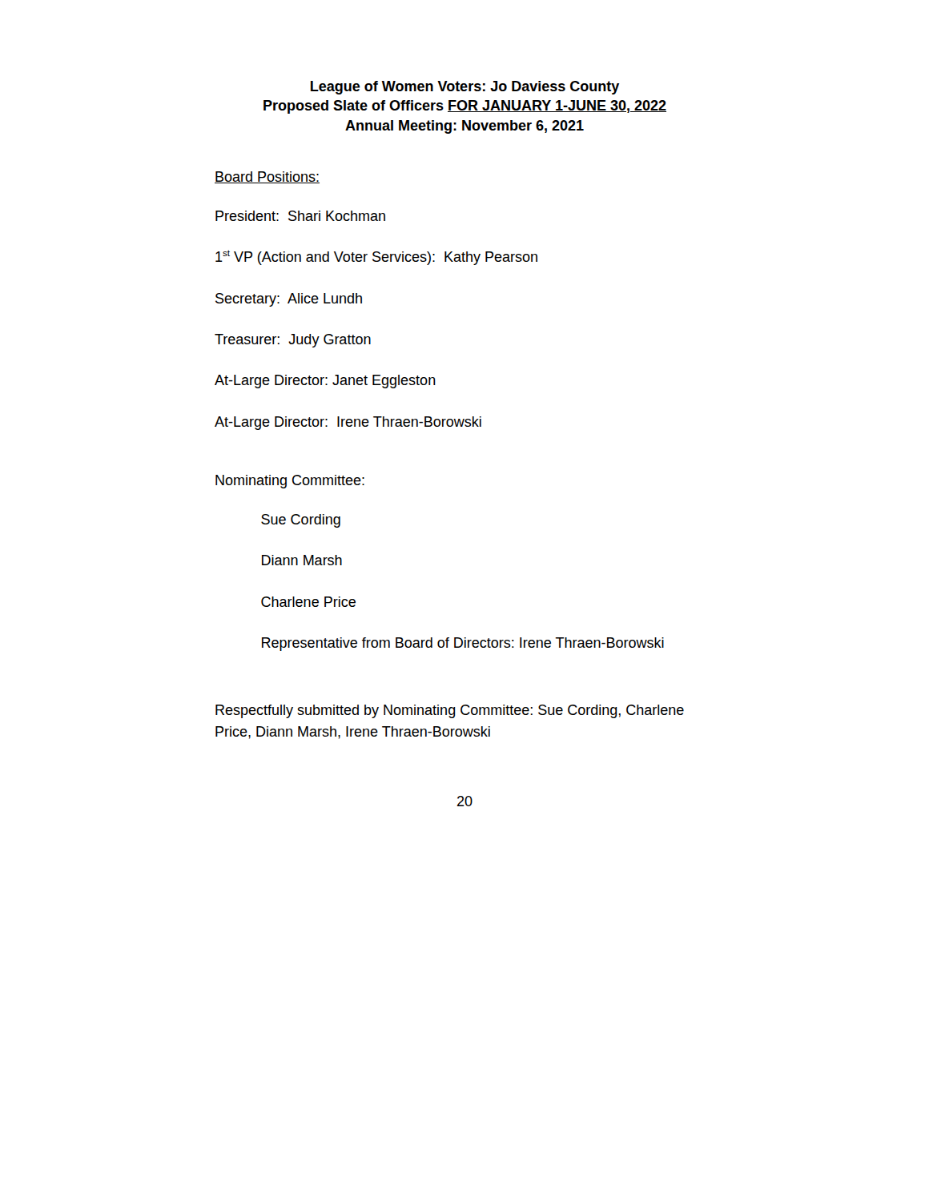League of Women Voters: Jo Daviess County Proposed Slate of Officers FOR JANUARY 1-JUNE 30, 2022 Annual Meeting: November 6, 2021
Board Positions:
President: Shari Kochman
1st VP (Action and Voter Services): Kathy Pearson
Secretary: Alice Lundh
Treasurer: Judy Gratton
At-Large Director: Janet Eggleston
At-Large Director: Irene Thraen-Borowski
Nominating Committee:
Sue Cording
Diann Marsh
Charlene Price
Representative from Board of Directors: Irene Thraen-Borowski
Respectfully submitted by Nominating Committee: Sue Cording, Charlene Price, Diann Marsh, Irene Thraen-Borowski
20